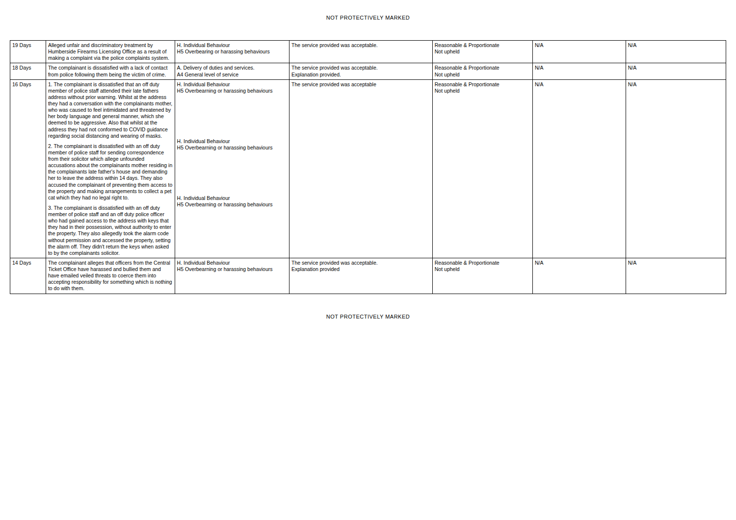NOT PROTECTIVELY MARKED
| 19 Days | Alleged unfair and discriminatory treatment by Humberside Firearms Licensing Office as a result of making a complaint via the police complaints system. | H. Individual Behaviour H5 Overbearing or harassing behaviours | The service provided was acceptable. | Reasonable & Proportionate Not upheld | N/A | N/A |
| 18 Days | The complainant is dissatisfied with a lack of contact from police following them being the victim of crime. | A. Delivery of duties and services. A4 General level of service | The service provided was acceptable. Explanation provided. | Reasonable & Proportionate Not upheld | N/A | N/A |
| 16 Days | 1. The complainant is dissatisfied that an off duty member of police staff attended their late fathers address without prior warning. Whilst at the address they had a conversation with the complainants mother, who was caused to feel intimidated and threatened by her body language and general manner, which she deemed to be aggressive. Also that whilst at the address they had not conformed to COVID guidance regarding social distancing and wearing of masks. 2. The complainant is dissatisfied with an off duty member of police staff for sending correspondence from their solicitor which allege unfounded accusations about the complainants mother residing in the complainants late father's house and demanding her to leave the address within 14 days. They also accused the complainant of preventing them access to the property and making arrangements to collect a pet cat which they had no legal right to. 3. The complainant is dissatisfied with an off duty member of police staff and an off duty police officer who had gained access to the address with keys that they had in their possession, without authority to enter the property. They also allegedly took the alarm code without permission and accessed the property, setting the alarm off. They didn't return the keys when asked to by the complainants solicitor. | H. Individual Behaviour H5 Overbearning or harassing behaviours H. Individual Behaviour H5 Overbearning or harassing behaviours H. Individual Behaviour H5 Overbearning or harassing behaviours | The service provided was acceptable | Reasonable & Proportionate Not upheld | N/A | N/A |
| 14 Days | The complainant alleges that officers from the Central Ticket Office have harassed and bullied them and have emailed veiled threats to coerce them into accepting responsibility for something which is nothing to do with them. | H. Individual Behaviour H5 Overbearning or harassing behaviours | The service provided was acceptable. Explanation provided | Reasonable & Proportionate Not upheld | N/A | N/A |
NOT PROTECTIVELY MARKED